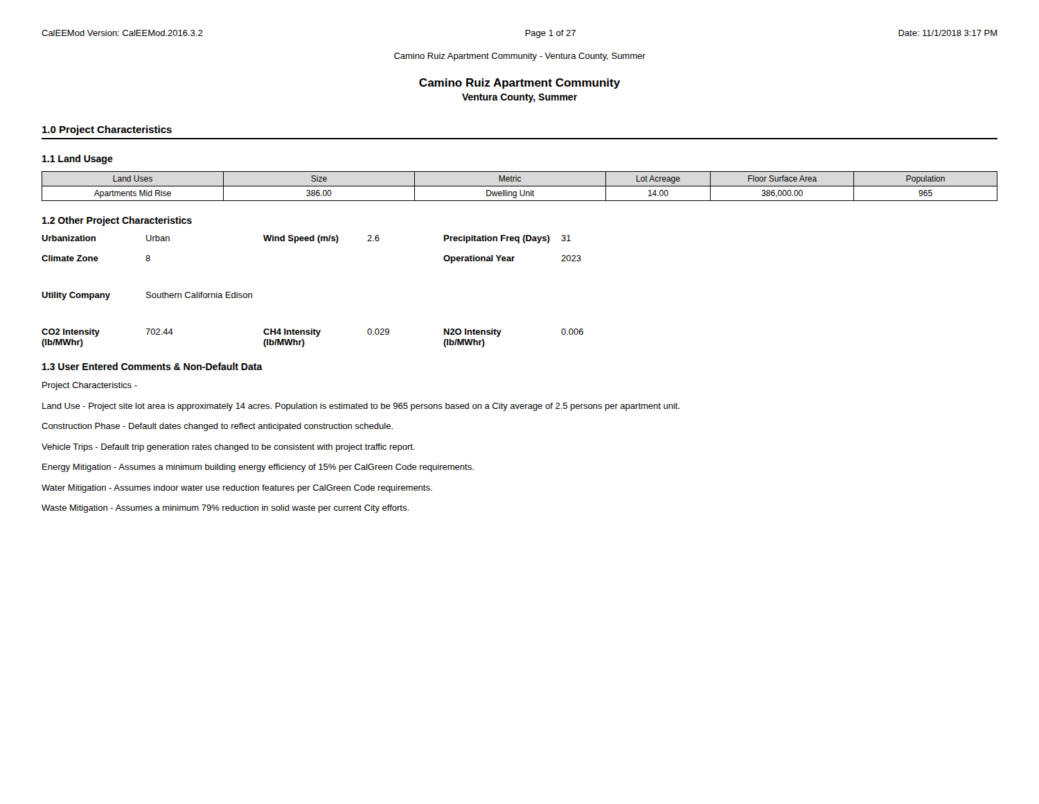CalEEMod Version: CalEEMod.2016.3.2
Page 1 of 27
Date: 11/1/2018 3:17 PM
Camino Ruiz Apartment Community - Ventura County, Summer
Camino Ruiz Apartment Community
Ventura County, Summer
1.0 Project Characteristics
1.1 Land Usage
| Land Uses | Size | Metric | Lot Acreage | Floor Surface Area | Population |
| --- | --- | --- | --- | --- | --- |
| Apartments Mid Rise | 386.00 | Dwelling Unit | 14.00 | 386,000.00 | 965 |
1.2 Other Project Characteristics
Urbanization
Urban
Wind Speed (m/s)
2.6
Precipitation Freq (Days)
31
Climate Zone
8
Operational Year
2023
Utility Company
Southern California Edison
CO2 Intensity
(lb/MWhr)
702.44
CH4 Intensity
(lb/MWhr)
0.029
N2O Intensity
(lb/MWhr)
0.006
1.3 User Entered Comments & Non-Default Data
Project Characteristics -
Land Use - Project site lot area is approximately 14 acres. Population is estimated to be 965 persons based on a City average of 2.5 persons per apartment unit.
Construction Phase - Default dates changed to reflect anticipated construction schedule.
Vehicle Trips - Default trip generation rates changed to be consistent with project traffic report.
Energy Mitigation - Assumes a minimum building energy efficiency of 15% per CalGreen Code requirements.
Water Mitigation - Assumes indoor water use reduction features per CalGreen Code requirements.
Waste Mitigation - Assumes a minimum 79% reduction in solid waste per current City efforts.